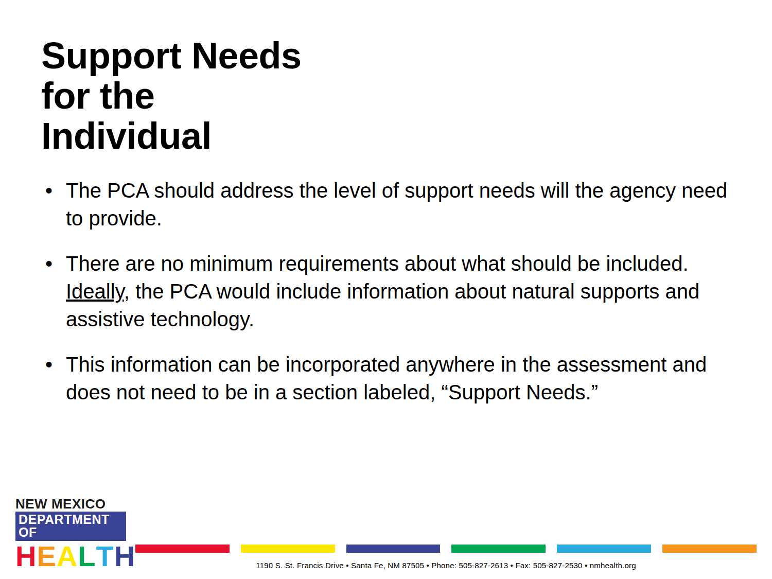Support Needs for the Individual
The PCA should address the level of support needs will the agency need to provide.
There are no minimum requirements about what should be included. Ideally, the PCA would include information about natural supports and assistive technology.
This information can be incorporated anywhere in the assessment and does not need to be in a section labeled, “Support Needs.”
NEW MEXICO
DEPARTMENT OF
HEALTH
1190 S. St. Francis Drive • Santa Fe, NM 87505 • Phone: 505-827-2613 • Fax: 505-827-2530 • nmhealth.org